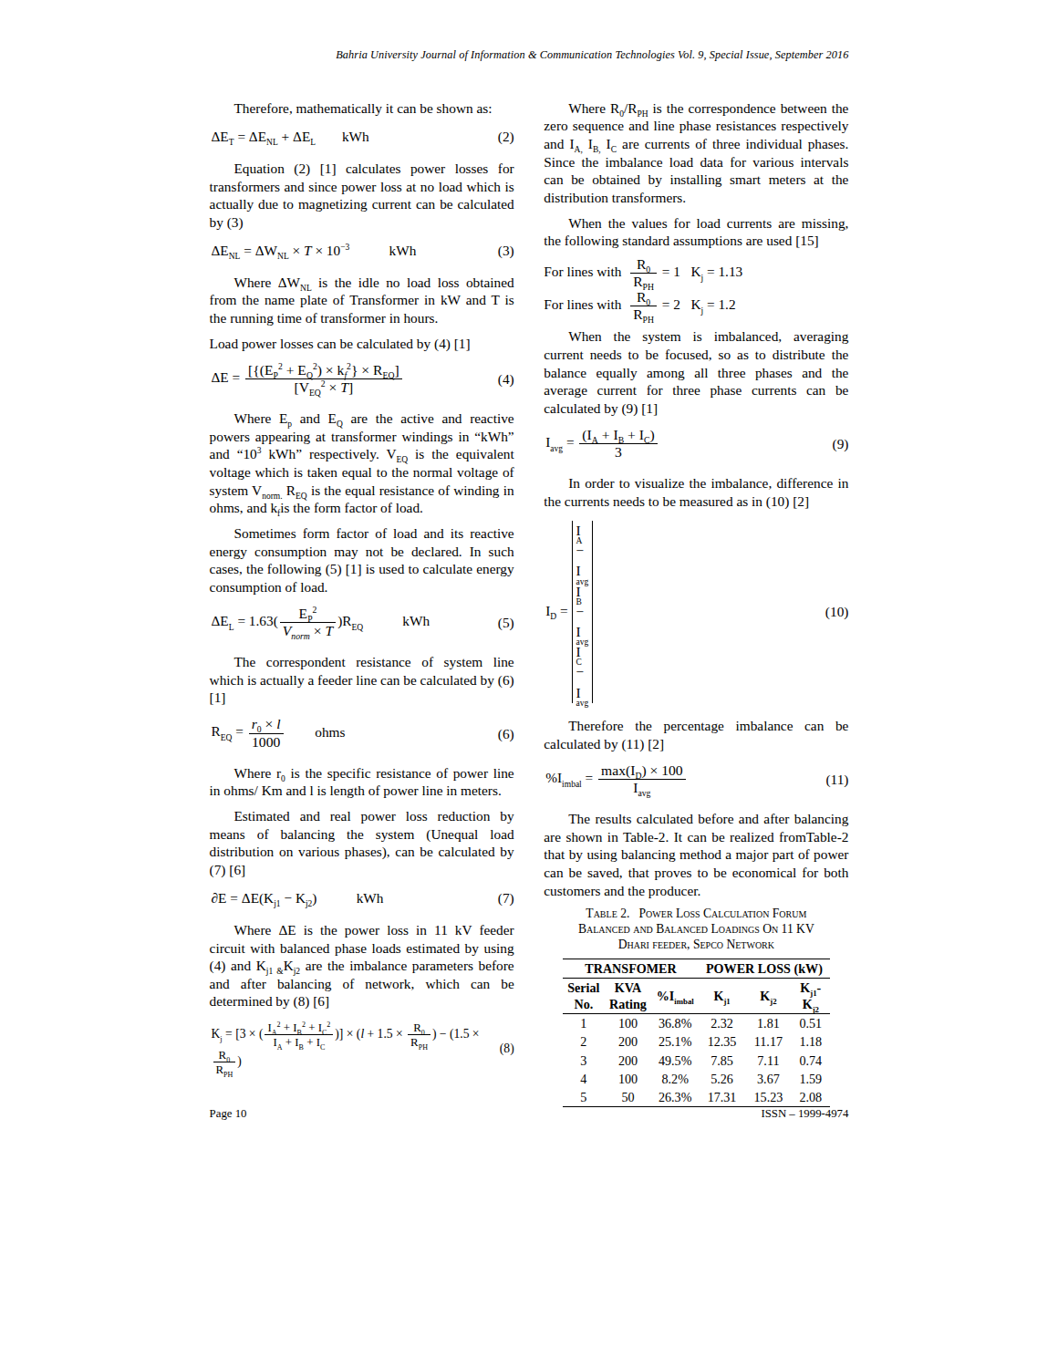Bahria University Journal of Information & Communication Technologies Vol. 9, Special Issue, September 2016
Therefore, mathematically it can be shown as:
ΔET = ΔENL + ΔELkWh
(2)
Equation (2) [1] calculates power losses for transformers and since power loss at no load which is actually due to magnetizing current can be calculated by (3)
ΔENL = ΔWNL × T × 10−3kWh
(3)
Where ΔWNL is the idle no load loss obtained from the name plate of Transformer in kW and T is the running time of transformer in hours.
Load power losses can be calculated by (4) [1]
ΔE = [{(EP2 + EQ2) × kf2} × REQ] [VEQ2 × T]
(4)
Where Ep and EQ are the active and reactive powers appearing at transformer windings in “kWh” and “103 kWh” respectively. VEQ is the equivalent voltage which is taken equal to the normal voltage of system Vnorm. REQ is the equal resistance of winding in ohms, and kfis the form factor of load.
Sometimes form factor of load and its reactive energy consumption may not be declared. In such cases, the following (5) [1] is used to calculate energy consumption of load.
ΔEL = 1.63( EP2 Vnorm × T )REQkWh
(5)
The correspondent resistance of system line which is actually a feeder line can be calculated by (6) [1]
REQ = r0 × l 1000 ohms
(6)
Where r0 is the specific resistance of power line in ohms/ Km and l is length of power line in meters.
Estimated and real power loss reduction by means of balancing the system (Unequal load distribution on various phases), can be calculated by (7) [6]
∂E = ΔE(Kj1 − Kj2)kWh
(7)
Where ΔE is the power loss in 11 kV feeder circuit with balanced phase loads estimated by using (4) and Kj1 &Kj2 are the imbalance parameters before and after balancing of network, which can be determined by (8) [6]
Kj = [3 × ( IA2 + IB2 + IC2 IA + IB + IC )] × (l + 1.5 × R0 RPH ) − (1.5 × R0 RPH )
(8)
Where R0/RPH is the correspondence between the zero sequence and line phase resistances respectively and IA, IB, IC are currents of three individual phases. Since the imbalance load data for various intervals can be obtained by installing smart meters at the distribution transformers.
When the values for load currents are missing, the following standard assumptions are used [15]
For lines with R0 RPH = 1 Kj = 1.13 For lines with R0 RPH = 2 Kj = 1.2
When the system is imbalanced, averaging current needs to be focused, so as to distribute the balance equally among all three phases and the average current for three phase currents can be calculated by (9) [1]
Iavg = (IA + IB + IC) 3
(9)
In order to visualize the imbalance, difference in the currents needs to be measured as in (10) [2]
ID = IA − Iavg IB − Iavg IC − Iavg
(10)
Therefore the percentage imbalance can be calculated by (11) [2]
%Iimbal = max(ID) × 100 Iavg
(11)
The results calculated before and after balancing are shown in Table-2. It can be realized fromTable-2 that by using balancing method a major part of power can be saved, that proves to be economical for both customers and the producer.
Table 2. Power Loss Calculation Forum Balanced and Balanced Loadings On 11 KV Dhari feeder, Sepco Network
| TRANSFOMER | POWER LOSS (kW) |
| --- | --- |
| Serial No. | KVA Rating | %I imbal | K j1 | K j2 | K j1 - K j2 |
| 1 | 100 | 36.8% | 2.32 | 1.81 | 0.51 |
| 2 | 200 | 25.1% | 12.35 | 11.17 | 1.18 |
| 3 | 200 | 49.5% | 7.85 | 7.11 | 0.74 |
| 4 | 100 | 8.2% | 5.26 | 3.67 | 1.59 |
| 5 | 50 | 26.3% | 17.31 | 15.23 | 2.08 |
Page 10
ISSN – 1999-4974